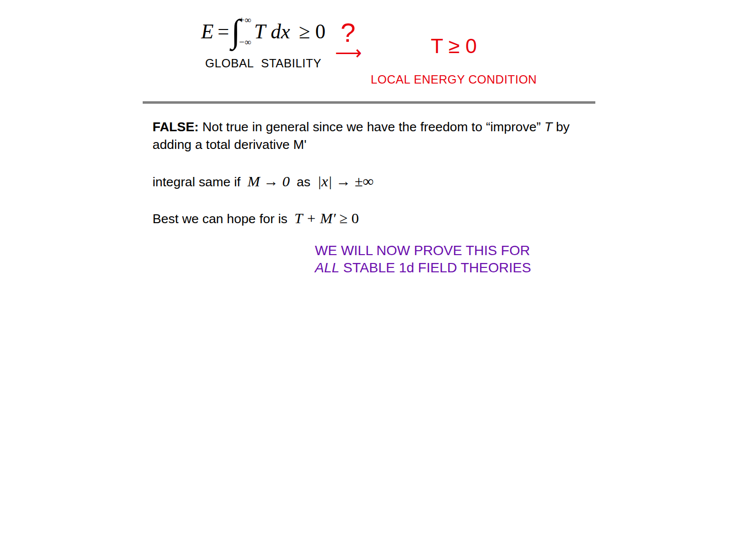E = ∫ +∞ −∞ T dx ≥ 0
GLOBAL STABILITY
?
⟶
T ≥ 0
LOCAL ENERGY CONDITION
FALSE: Not true in general since we have the freedom to “improve” T by adding a total derivative M'
integral same if M → 0 as |x| → ±∞
Best we can hope for is T + M′ ≥ 0
WE WILL NOW PROVE THIS FOR
ALL STABLE 1d FIELD THEORIES